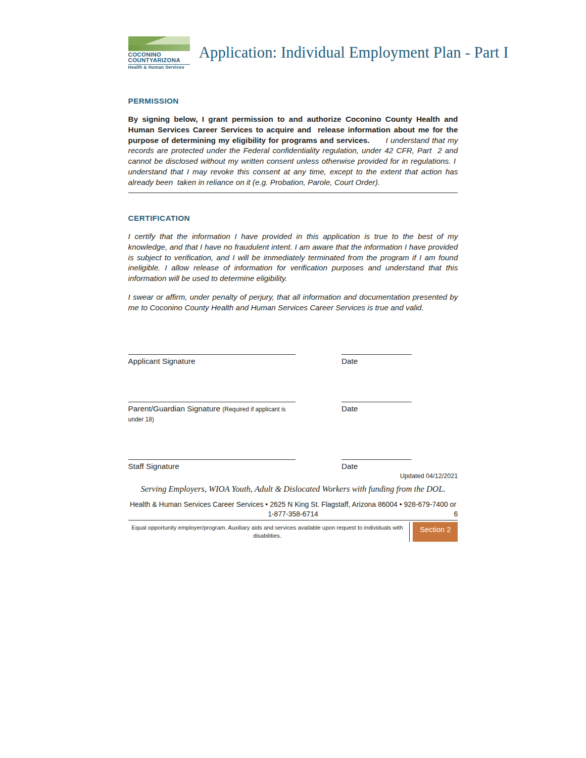COCONINO
COUNTYARIZONA
Health & Human Services
Application: Individual Employment Plan - Part I
PERMISSION
By signing below, I grant permission to and authorize Coconino County Health and Human Services Career Services to acquire and release information about me for the purpose of determining my eligibility for programs and services. I understand that my records are protected under the Federal confidentiality regulation, under 42 CFR, Part 2 and cannot be disclosed without my written consent unless otherwise provided for in regulations. I understand that I may revoke this consent at any time, except to the extent that action has already been taken in reliance on it (e.g. Probation, Parole, Court Order).
CERTIFICATION
I certify that the information I have provided in this application is true to the best of my knowledge, and that I have no fraudulent intent. I am aware that the information I have provided is subject to verification, and I will be immediately terminated from the program if I am found ineligible. I allow release of information for verification purposes and understand that this information will be used to determine eligibility.
I swear or affirm, under penalty of perjury, that all information and documentation presented by me to Coconino County Health and Human Services Career Services is true and valid.
Applicant Signature
Date
Parent/Guardian Signature (Required if applicant is under 18)
Date
Staff Signature
Date
Updated 04/12/2021
Serving Employers, WIOA Youth, Adult & Dislocated Workers with funding from the DOL.
Health & Human Services Career Services • 2625 N King St. Flagstaff, Arizona 86004 • 928-679-7400 or 1-877-358-6714 6
Equal opportunity employer/program. Auxiliary aids and services available upon request to individuals with disabilities.
Section 2